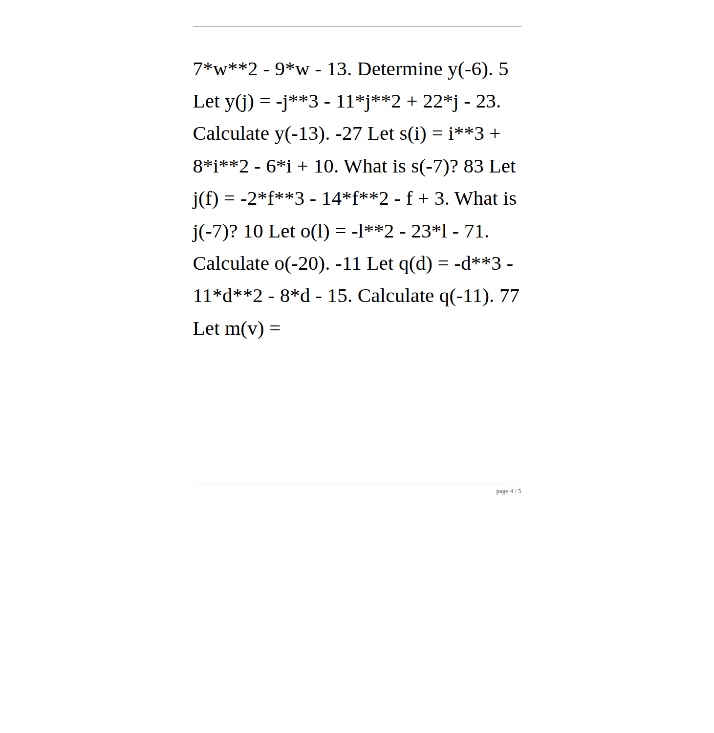7*w**2 - 9*w - 13. Determine y(-6). 5 Let y(j) = -j**3 - 11*j**2 + 22*j - 23. Calculate y(-13). -27 Let s(i) = i**3 + 8*i**2 - 6*i + 10. What is s(-7)? 83 Let j(f) = -2*f**3 - 14*f**2 - f + 3. What is j(-7)? 10 Let o(l) = -l**2 - 23*l - 71. Calculate o(-20). -11 Let q(d) = -d**3 - 11*d**2 - 8*d - 15. Calculate q(-11). 77 Let m(v) =
page 4 / 5